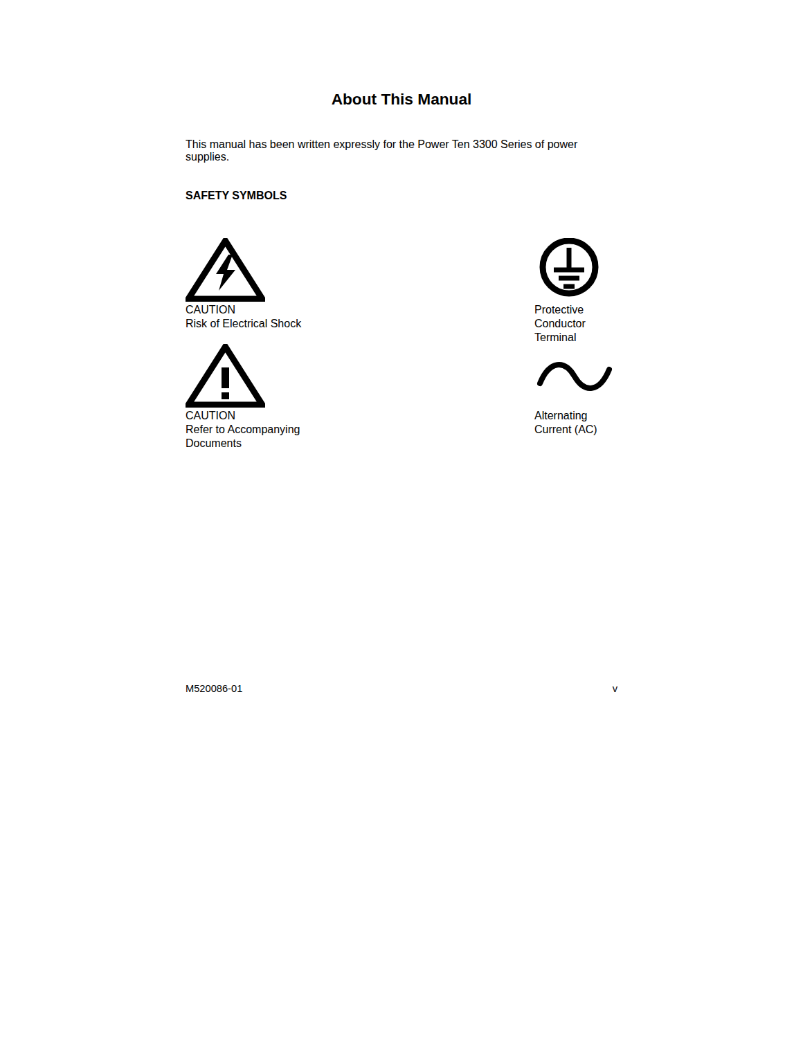About This Manual
This manual has been written expressly for the Power Ten 3300 Series of power supplies.
SAFETY SYMBOLS
| CAUTION Risk of Electrical Shock | Protective Conductor Terminal |
| CAUTION Refer to Accompanying Documents | Alternating Current (AC) |
M520086-01 v